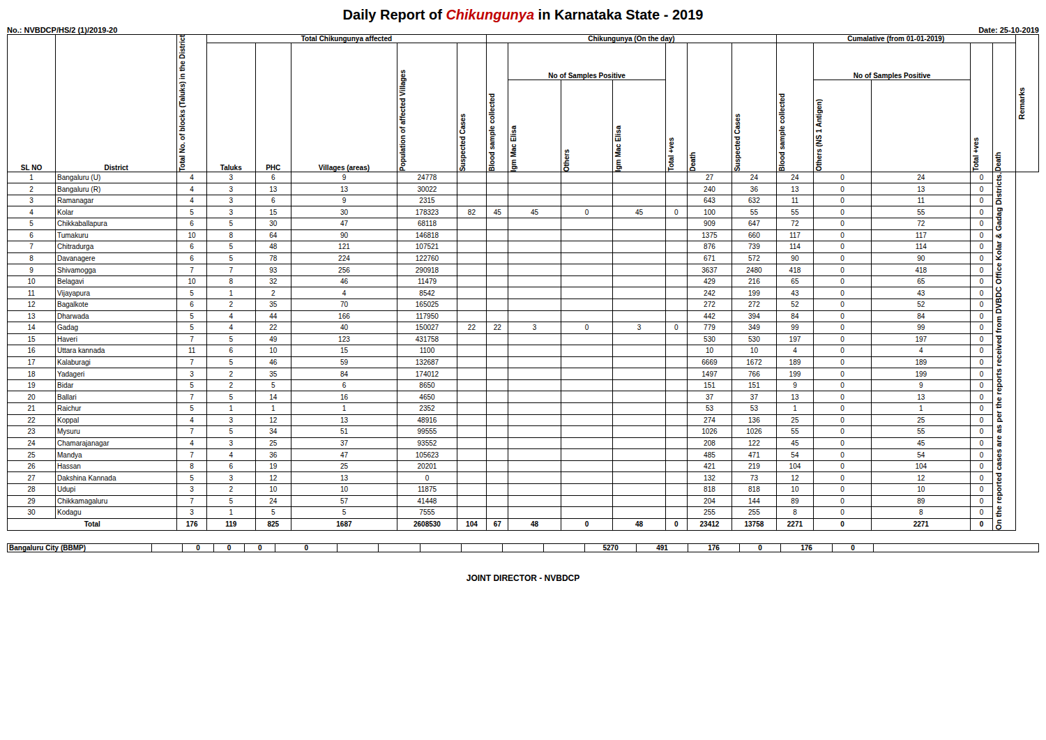Daily Report of Chikungunya in Karnataka State - 2019
No.: NVBDCP/HS/2 (1)/2019-20 Date: 25-10-2019
| SL NO | District | Total No. of blocks (Taluks) in the District | Total Chikungunya affected | Chikungunya (On the day) | Cumalative (from 01-01-2019) | Remarks |
| --- | --- | --- | --- | --- | --- | --- |
| Taluks | PHC | Villages (areas) | Population of affected Villages | Suspected Cases | Blood sample collected | No of Samples Positive | Total +ves | Death | Suspected Cases | Blood sample collected | No of Samples Positive | Total +ves | Death |
| Igm Mac Elisa | Others | Igm Mac Elisa | Others (NS 1 Antigen) |
| 1 | Bangaluru (U) | 4 | 3 | 6 | 9 | 24778 | | | | | | | 27 | 24 | 24 | 0 | 24 | 0 | On the reported cases are as per the reports received from DVBDC Office Kolar & Gadag Districts. |
| 2 | Bangaluru (R) | 4 | 3 | 13 | 13 | 30022 | | | | | | | 240 | 36 | 13 | 0 | 13 | 0 |
| 3 | Ramanagar | 4 | 3 | 6 | 9 | 2315 | | | | | | | 643 | 632 | 11 | 0 | 11 | 0 |
| 4 | Kolar | 5 | 3 | 15 | 30 | 178323 | 82 | 45 | 45 | 0 | 45 | 0 | 100 | 55 | 55 | 0 | 55 | 0 |
| 5 | Chikkaballapura | 6 | 5 | 30 | 47 | 68118 | | | | | | | 909 | 647 | 72 | 0 | 72 | 0 |
| 6 | Tumakuru | 10 | 8 | 64 | 90 | 146818 | | | | | | | 1375 | 660 | 117 | 0 | 117 | 0 |
| 7 | Chitradurga | 6 | 5 | 48 | 121 | 107521 | | | | | | | 876 | 739 | 114 | 0 | 114 | 0 |
| 8 | Davanagere | 6 | 5 | 78 | 224 | 122760 | | | | | | | 671 | 572 | 90 | 0 | 90 | 0 |
| 9 | Shivamogga | 7 | 7 | 93 | 256 | 290918 | | | | | | | 3637 | 2480 | 418 | 0 | 418 | 0 |
| 10 | Belagavi | 10 | 8 | 32 | 46 | 11479 | | | | | | | 429 | 216 | 65 | 0 | 65 | 0 |
| 11 | Vijayapura | 5 | 1 | 2 | 4 | 8542 | | | | | | | 242 | 199 | 43 | 0 | 43 | 0 |
| 12 | Bagalkote | 6 | 2 | 35 | 70 | 165025 | | | | | | | 272 | 272 | 52 | 0 | 52 | 0 |
| 13 | Dharwada | 5 | 4 | 44 | 166 | 117950 | | | | | | | 442 | 394 | 84 | 0 | 84 | 0 |
| 14 | Gadag | 5 | 4 | 22 | 40 | 150027 | 22 | 22 | 3 | 0 | 3 | 0 | 779 | 349 | 99 | 0 | 99 | 0 |
| 15 | Haveri | 7 | 5 | 49 | 123 | 431758 | | | | | | | 530 | 530 | 197 | 0 | 197 | 0 |
| 16 | Uttara kannada | 11 | 6 | 10 | 15 | 1100 | | | | | | | 10 | 10 | 4 | 0 | 4 | 0 |
| 17 | Kalaburagi | 7 | 5 | 46 | 59 | 132687 | | | | | | | 6669 | 1672 | 189 | 0 | 189 | 0 |
| 18 | Yadageri | 3 | 2 | 35 | 84 | 174012 | | | | | | | 1497 | 766 | 199 | 0 | 199 | 0 |
| 19 | Bidar | 5 | 2 | 5 | 6 | 8650 | | | | | | | 151 | 151 | 9 | 0 | 9 | 0 |
| 20 | Ballari | 7 | 5 | 14 | 16 | 4650 | | | | | | | 37 | 37 | 13 | 0 | 13 | 0 |
| 21 | Raichur | 5 | 1 | 1 | 1 | 2352 | | | | | | | 53 | 53 | 1 | 0 | 1 | 0 |
| 22 | Koppal | 4 | 3 | 12 | 13 | 48916 | | | | | | | 274 | 136 | 25 | 0 | 25 | 0 |
| 23 | Mysuru | 7 | 5 | 34 | 51 | 99555 | | | | | | | 1026 | 1026 | 55 | 0 | 55 | 0 |
| 24 | Chamarajanagar | 4 | 3 | 25 | 37 | 93552 | | | | | | | 208 | 122 | 45 | 0 | 45 | 0 |
| 25 | Mandya | 7 | 4 | 36 | 47 | 105623 | | | | | | | 485 | 471 | 54 | 0 | 54 | 0 |
| 26 | Hassan | 8 | 6 | 19 | 25 | 20201 | | | | | | | 421 | 219 | 104 | 0 | 104 | 0 |
| 27 | Dakshina Kannada | 5 | 3 | 12 | 13 | 0 | | | | | | | 132 | 73 | 12 | 0 | 12 | 0 |
| 28 | Udupi | 3 | 2 | 10 | 10 | 11875 | | | | | | | 818 | 818 | 10 | 0 | 10 | 0 |
| 29 | Chikkamagaluru | 7 | 5 | 24 | 57 | 41448 | | | | | | | 204 | 144 | 89 | 0 | 89 | 0 |
| 30 | Kodagu | 3 | 1 | 5 | 5 | 7555 | | | | | | | 255 | 255 | 8 | 0 | 8 | 0 |
| Total | 176 | 119 | 825 | 1687 | 2608530 | 104 | 67 | 48 | 0 | 48 | 0 | 23412 | 13758 | 2271 | 0 | 2271 | 0 |
| Bangaluru City (BBMP) | | 0 | 0 | 0 | 0 | | | | | | | 5270 | 491 | 176 | 0 | 176 | 0 | |
JOINT DIRECTOR - NVBDCP